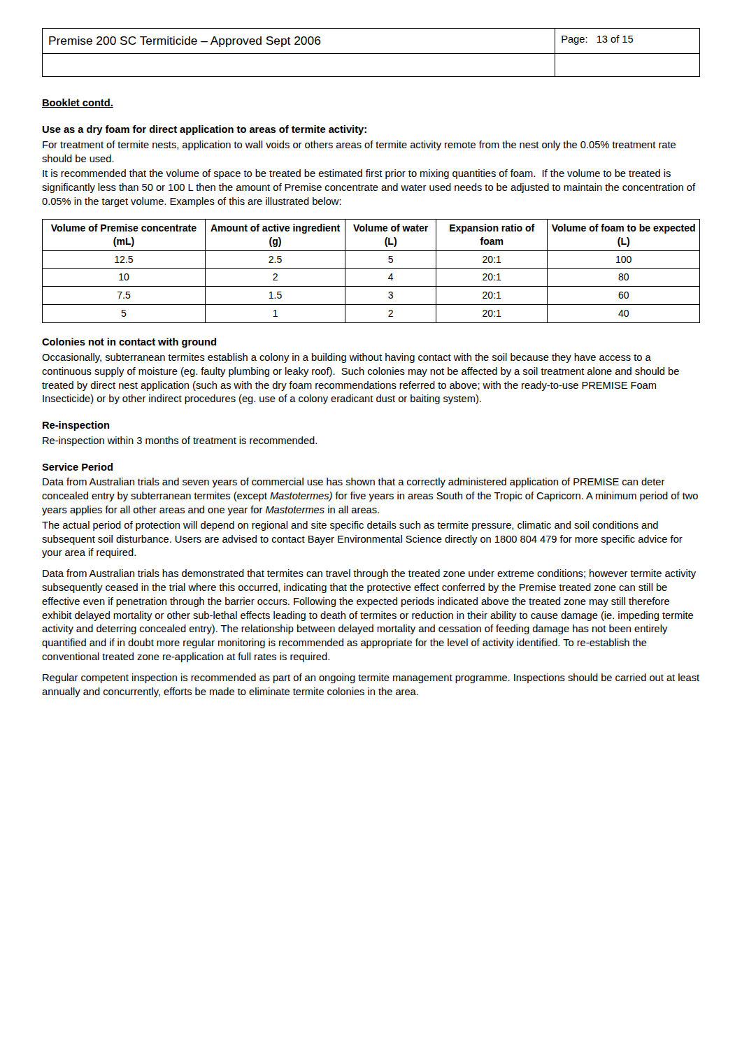| Premise 200 SC Termiticide – Approved Sept 2006 | Page: 13 of 15 |
Booklet contd.
Use as a dry foam for direct application to areas of termite activity:
For treatment of termite nests, application to wall voids or others areas of termite activity remote from the nest only the 0.05% treatment rate should be used.
It is recommended that the volume of space to be treated be estimated first prior to mixing quantities of foam. If the volume to be treated is significantly less than 50 or 100 L then the amount of Premise concentrate and water used needs to be adjusted to maintain the concentration of 0.05% in the target volume. Examples of this are illustrated below:
| Volume of Premise concentrate (mL) | Amount of active ingredient (g) | Volume of water (L) | Expansion ratio of foam | Volume of foam to be expected (L) |
| --- | --- | --- | --- | --- |
| 12.5 | 2.5 | 5 | 20:1 | 100 |
| 10 | 2 | 4 | 20:1 | 80 |
| 7.5 | 1.5 | 3 | 20:1 | 60 |
| 5 | 1 | 2 | 20:1 | 40 |
Colonies not in contact with ground
Occasionally, subterranean termites establish a colony in a building without having contact with the soil because they have access to a continuous supply of moisture (eg. faulty plumbing or leaky roof). Such colonies may not be affected by a soil treatment alone and should be treated by direct nest application (such as with the dry foam recommendations referred to above; with the ready-to-use PREMISE Foam Insecticide) or by other indirect procedures (eg. use of a colony eradicant dust or baiting system).
Re-inspection
Re-inspection within 3 months of treatment is recommended.
Service Period
Data from Australian trials and seven years of commercial use has shown that a correctly administered application of PREMISE can deter concealed entry by subterranean termites (except Mastotermes) for five years in areas South of the Tropic of Capricorn. A minimum period of two years applies for all other areas and one year for Mastotermes in all areas.
The actual period of protection will depend on regional and site specific details such as termite pressure, climatic and soil conditions and subsequent soil disturbance. Users are advised to contact Bayer Environmental Science directly on 1800 804 479 for more specific advice for your area if required.
Data from Australian trials has demonstrated that termites can travel through the treated zone under extreme conditions; however termite activity subsequently ceased in the trial where this occurred, indicating that the protective effect conferred by the Premise treated zone can still be effective even if penetration through the barrier occurs. Following the expected periods indicated above the treated zone may still therefore exhibit delayed mortality or other sub-lethal effects leading to death of termites or reduction in their ability to cause damage (ie. impeding termite activity and deterring concealed entry). The relationship between delayed mortality and cessation of feeding damage has not been entirely quantified and if in doubt more regular monitoring is recommended as appropriate for the level of activity identified. To re-establish the conventional treated zone re-application at full rates is required.
Regular competent inspection is recommended as part of an ongoing termite management programme. Inspections should be carried out at least annually and concurrently, efforts be made to eliminate termite colonies in the area.